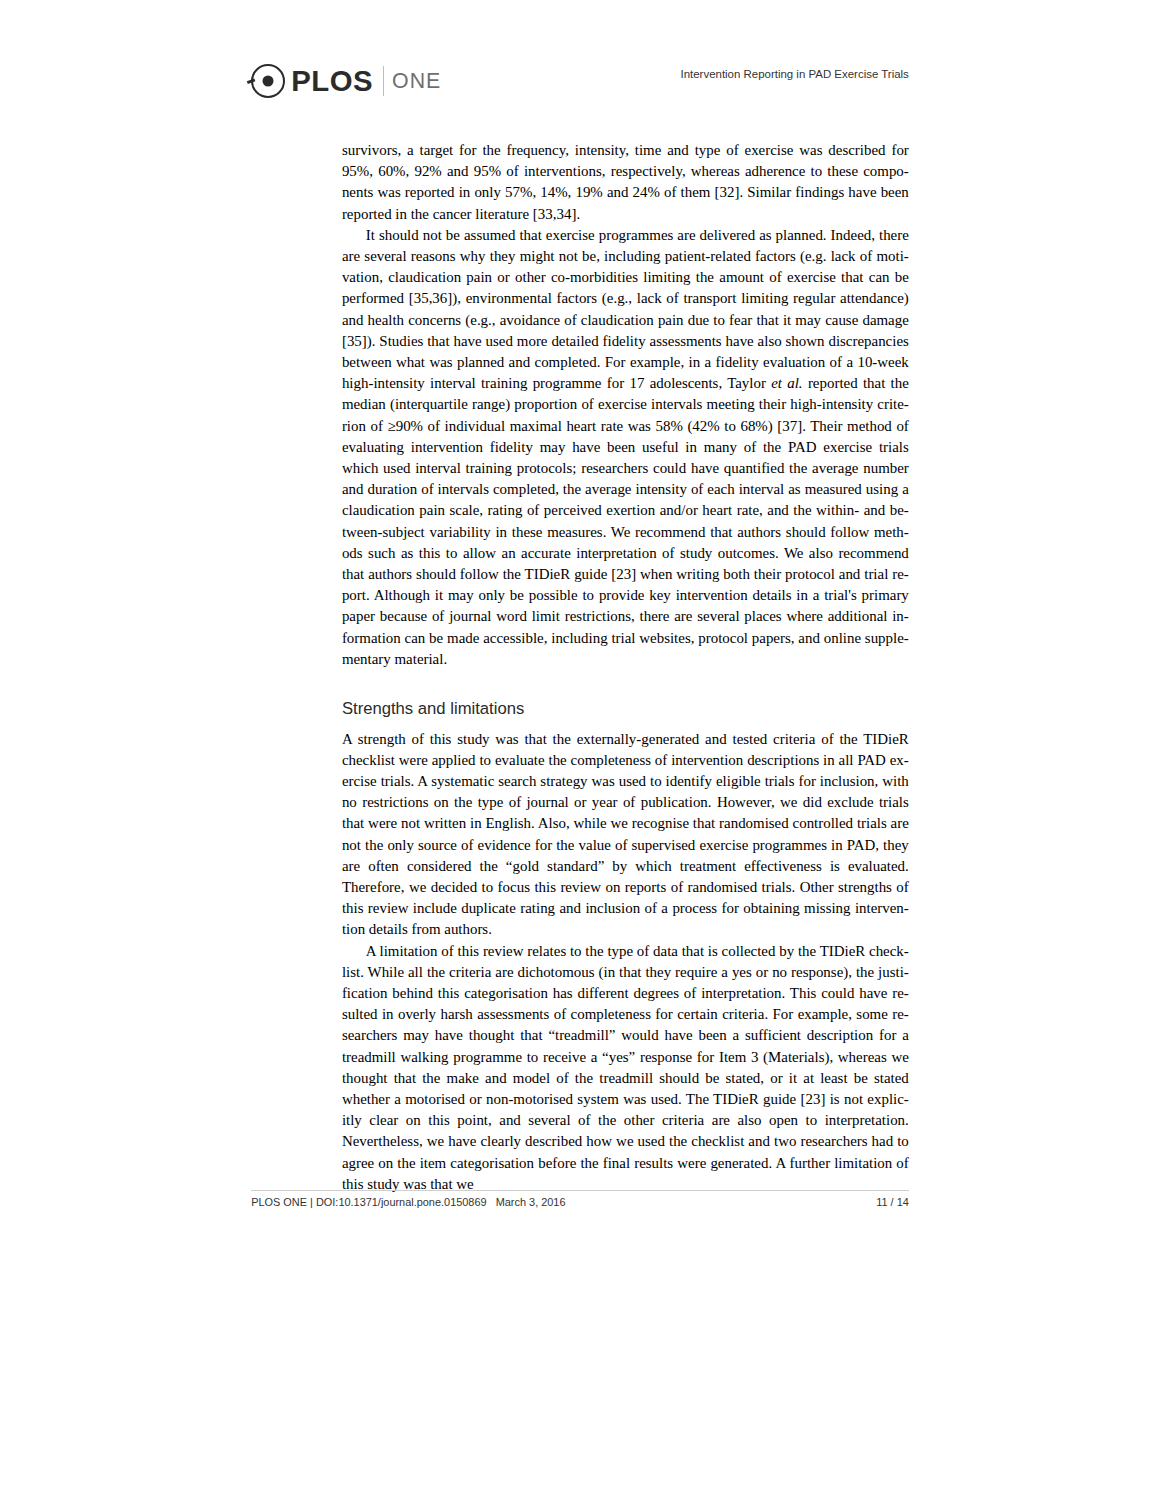PLOS ONE
Intervention Reporting in PAD Exercise Trials
survivors, a target for the frequency, intensity, time and type of exercise was described for 95%, 60%, 92% and 95% of interventions, respectively, whereas adherence to these components was reported in only 57%, 14%, 19% and 24% of them [32]. Similar findings have been reported in the cancer literature [33,34].
It should not be assumed that exercise programmes are delivered as planned. Indeed, there are several reasons why they might not be, including patient-related factors (e.g. lack of motivation, claudication pain or other co-morbidities limiting the amount of exercise that can be performed [35,36]), environmental factors (e.g., lack of transport limiting regular attendance) and health concerns (e.g., avoidance of claudication pain due to fear that it may cause damage [35]). Studies that have used more detailed fidelity assessments have also shown discrepancies between what was planned and completed. For example, in a fidelity evaluation of a 10-week high-intensity interval training programme for 17 adolescents, Taylor et al. reported that the median (interquartile range) proportion of exercise intervals meeting their high-intensity criterion of ≥90% of individual maximal heart rate was 58% (42% to 68%) [37]. Their method of evaluating intervention fidelity may have been useful in many of the PAD exercise trials which used interval training protocols; researchers could have quantified the average number and duration of intervals completed, the average intensity of each interval as measured using a claudication pain scale, rating of perceived exertion and/or heart rate, and the within- and between-subject variability in these measures. We recommend that authors should follow methods such as this to allow an accurate interpretation of study outcomes. We also recommend that authors should follow the TIDieR guide [23] when writing both their protocol and trial report. Although it may only be possible to provide key intervention details in a trial's primary paper because of journal word limit restrictions, there are several places where additional information can be made accessible, including trial websites, protocol papers, and online supplementary material.
Strengths and limitations
A strength of this study was that the externally-generated and tested criteria of the TIDieR checklist were applied to evaluate the completeness of intervention descriptions in all PAD exercise trials. A systematic search strategy was used to identify eligible trials for inclusion, with no restrictions on the type of journal or year of publication. However, we did exclude trials that were not written in English. Also, while we recognise that randomised controlled trials are not the only source of evidence for the value of supervised exercise programmes in PAD, they are often considered the “gold standard” by which treatment effectiveness is evaluated. Therefore, we decided to focus this review on reports of randomised trials. Other strengths of this review include duplicate rating and inclusion of a process for obtaining missing intervention details from authors.
A limitation of this review relates to the type of data that is collected by the TIDieR checklist. While all the criteria are dichotomous (in that they require a yes or no response), the justification behind this categorisation has different degrees of interpretation. This could have resulted in overly harsh assessments of completeness for certain criteria. For example, some researchers may have thought that “treadmill” would have been a sufficient description for a treadmill walking programme to receive a “yes” response for Item 3 (Materials), whereas we thought that the make and model of the treadmill should be stated, or it at least be stated whether a motorised or non-motorised system was used. The TIDieR guide [23] is not explicitly clear on this point, and several of the other criteria are also open to interpretation. Nevertheless, we have clearly described how we used the checklist and two researchers had to agree on the item categorisation before the final results were generated. A further limitation of this study was that we
PLOS ONE | DOI:10.1371/journal.pone.0150869 March 3, 2016
11 / 14